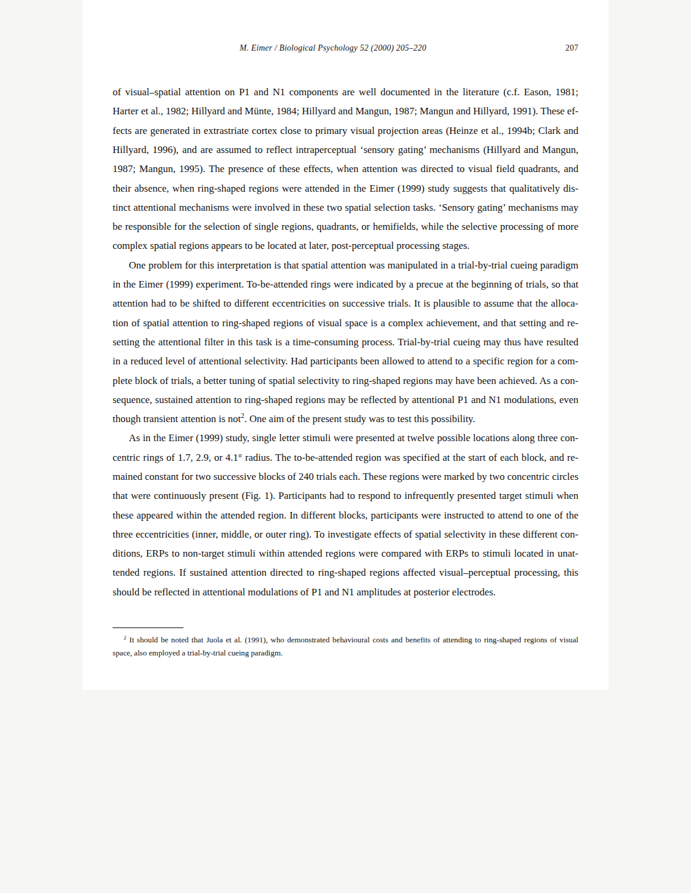M. Eimer / Biological Psychology 52 (2000) 205–220 207
of visual–spatial attention on P1 and N1 components are well documented in the literature (c.f. Eason, 1981; Harter et al., 1982; Hillyard and Münte, 1984; Hillyard and Mangun, 1987; Mangun and Hillyard, 1991). These effects are generated in extrastriate cortex close to primary visual projection areas (Heinze et al., 1994b; Clark and Hillyard, 1996), and are assumed to reflect intraperceptual ‘sensory gating’ mechanisms (Hillyard and Mangun, 1987; Mangun, 1995). The presence of these effects, when attention was directed to visual field quadrants, and their absence, when ring-shaped regions were attended in the Eimer (1999) study suggests that qualitatively distinct attentional mechanisms were involved in these two spatial selection tasks. ‘Sensory gating’ mechanisms may be responsible for the selection of single regions, quadrants, or hemifields, while the selective processing of more complex spatial regions appears to be located at later, post-perceptual processing stages.
One problem for this interpretation is that spatial attention was manipulated in a trial-by-trial cueing paradigm in the Eimer (1999) experiment. To-be-attended rings were indicated by a precue at the beginning of trials, so that attention had to be shifted to different eccentricities on successive trials. It is plausible to assume that the allocation of spatial attention to ring-shaped regions of visual space is a complex achievement, and that setting and resetting the attentional filter in this task is a time-consuming process. Trial-by-trial cueing may thus have resulted in a reduced level of attentional selectivity. Had participants been allowed to attend to a specific region for a complete block of trials, a better tuning of spatial selectivity to ring-shaped regions may have been achieved. As a consequence, sustained attention to ring-shaped regions may be reflected by attentional P1 and N1 modulations, even though transient attention is not2. One aim of the present study was to test this possibility.
As in the Eimer (1999) study, single letter stimuli were presented at twelve possible locations along three concentric rings of 1.7, 2.9, or 4.1° radius. The to-be-attended region was specified at the start of each block, and remained constant for two successive blocks of 240 trials each. These regions were marked by two concentric circles that were continuously present (Fig. 1). Participants had to respond to infrequently presented target stimuli when these appeared within the attended region. In different blocks, participants were instructed to attend to one of the three eccentricities (inner, middle, or outer ring). To investigate effects of spatial selectivity in these different conditions, ERPs to non-target stimuli within attended regions were compared with ERPs to stimuli located in unattended regions. If sustained attention directed to ring-shaped regions affected visual–perceptual processing, this should be reflected in attentional modulations of P1 and N1 amplitudes at posterior electrodes.
2 It should be noted that Juola et al. (1991), who demonstrated behavioural costs and benefits of attending to ring-shaped regions of visual space, also employed a trial-by-trial cueing paradigm.